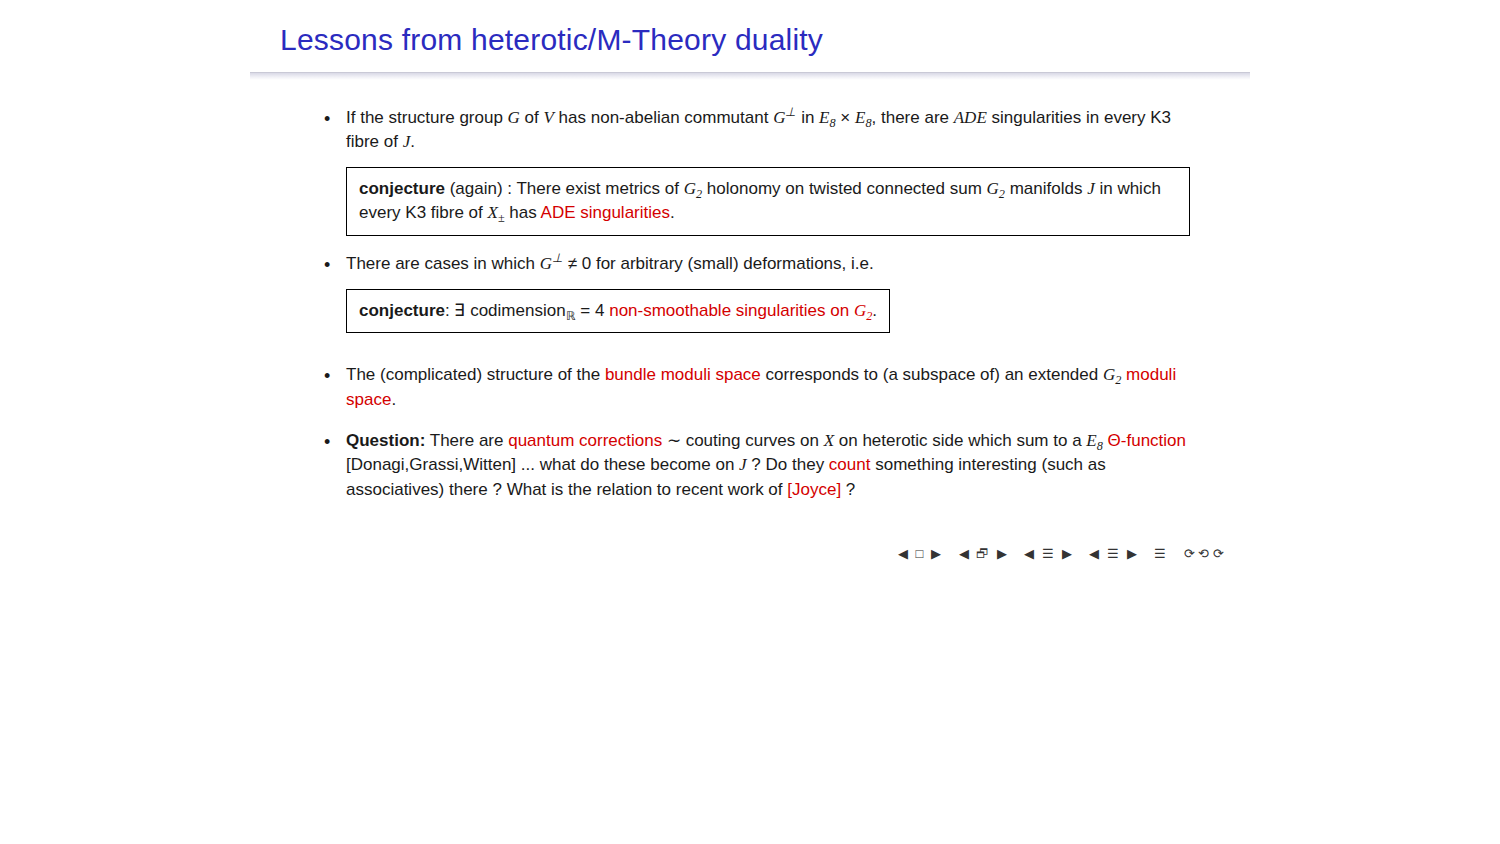Lessons from heterotic/M-Theory duality
If the structure group G of V has non-abelian commutant G⊥ in E8 × E8, there are ADE singularities in every K3 fibre of J.
conjecture (again) : There exist metrics of G2 holonomy on twisted connected sum G2 manifolds J in which every K3 fibre of X± has ADE singularities.
There are cases in which G⊥ ≠ 0 for arbitrary (small) deformations, i.e.
conjecture: ∃ codimensionℝ = 4 non-smoothable singularities on G2.
The (complicated) structure of the bundle moduli space corresponds to (a subspace of) an extended G2 moduli space.
Question: There are quantum corrections ∼ couting curves on X on heterotic side which sum to a E8 Θ-function [Donagi,Grassi,Witten] ... what do these become on J ? Do they count something interesting (such as associatives) there ? What is the relation to recent work of [Joyce] ?
◀ □ ▶ ◀ 🗗 ▶ ◀ ☰ ▶ ◀ ☰ ▶ ☰ ⟳ ⟲ ⟳